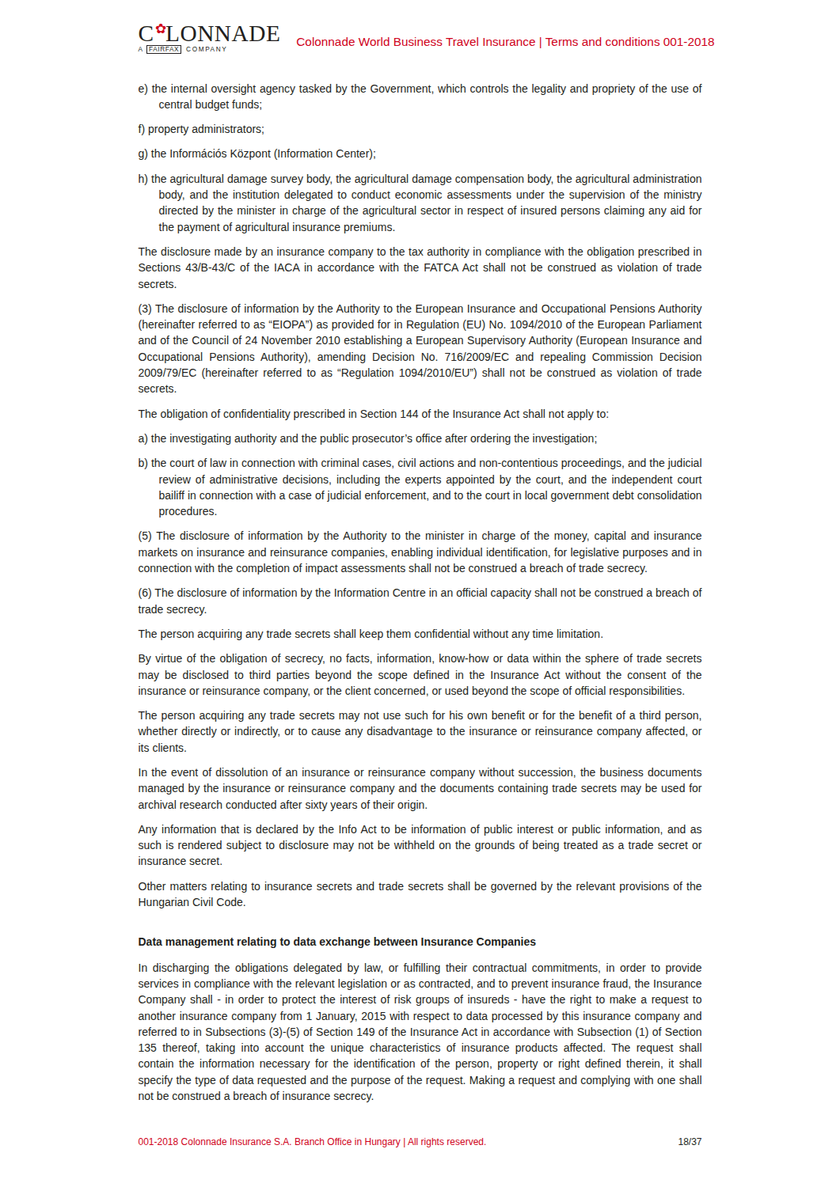C✿LONNADE
A FAIRFAX COMPANY
Colonnade World Business Travel Insurance | Terms and conditions 001-2018
e) the internal oversight agency tasked by the Government, which controls the legality and propriety of the use of central budget funds;
f) property administrators;
g) the Információs Központ (Information Center);
h) the agricultural damage survey body, the agricultural damage compensation body, the agricultural administration body, and the institution delegated to conduct economic assessments under the supervision of the ministry directed by the minister in charge of the agricultural sector in respect of insured persons claiming any aid for the payment of agricultural insurance premiums.
The disclosure made by an insurance company to the tax authority in compliance with the obligation prescribed in Sections 43/B-43/C of the IACA in accordance with the FATCA Act shall not be construed as violation of trade secrets.
(3) The disclosure of information by the Authority to the European Insurance and Occupational Pensions Authority (hereinafter referred to as “EIOPA”) as provided for in Regulation (EU) No. 1094/2010 of the European Parliament and of the Council of 24 November 2010 establishing a European Supervisory Authority (European Insurance and Occupational Pensions Authority), amending Decision No. 716/2009/EC and repealing Commission Decision 2009/79/EC (hereinafter referred to as “Regulation 1094/2010/EU”) shall not be construed as violation of trade secrets.
The obligation of confidentiality prescribed in Section 144 of the Insurance Act shall not apply to:
a) the investigating authority and the public prosecutor’s office after ordering the investigation;
b) the court of law in connection with criminal cases, civil actions and non-contentious proceedings, and the judicial review of administrative decisions, including the experts appointed by the court, and the independent court bailiff in connection with a case of judicial enforcement, and to the court in local government debt consolidation procedures.
(5) The disclosure of information by the Authority to the minister in charge of the money, capital and insurance markets on insurance and reinsurance companies, enabling individual identification, for legislative purposes and in connection with the completion of impact assessments shall not be construed a breach of trade secrecy.
(6) The disclosure of information by the Information Centre in an official capacity shall not be construed a breach of trade secrecy.
The person acquiring any trade secrets shall keep them confidential without any time limitation.
By virtue of the obligation of secrecy, no facts, information, know-how or data within the sphere of trade secrets may be disclosed to third parties beyond the scope defined in the Insurance Act without the consent of the insurance or reinsurance company, or the client concerned, or used beyond the scope of official responsibilities.
The person acquiring any trade secrets may not use such for his own benefit or for the benefit of a third person, whether directly or indirectly, or to cause any disadvantage to the insurance or reinsurance company affected, or its clients.
In the event of dissolution of an insurance or reinsurance company without succession, the business documents managed by the insurance or reinsurance company and the documents containing trade secrets may be used for archival research conducted after sixty years of their origin.
Any information that is declared by the Info Act to be information of public interest or public information, and as such is rendered subject to disclosure may not be withheld on the grounds of being treated as a trade secret or insurance secret.
Other matters relating to insurance secrets and trade secrets shall be governed by the relevant provisions of the Hungarian Civil Code.
Data management relating to data exchange between Insurance Companies
In discharging the obligations delegated by law, or fulfilling their contractual commitments, in order to provide services in compliance with the relevant legislation or as contracted, and to prevent insurance fraud, the Insurance Company shall - in order to protect the interest of risk groups of insureds - have the right to make a request to another insurance company from 1 January, 2015 with respect to data processed by this insurance company and referred to in Subsections (3)-(5) of Section 149 of the Insurance Act in accordance with Subsection (1) of Section 135 thereof, taking into account the unique characteristics of insurance products affected. The request shall contain the information necessary for the identification of the person, property or right defined therein, it shall specify the type of data requested and the purpose of the request. Making a request and complying with one shall not be construed a breach of insurance secrecy.
001-2018 Colonnade Insurance S.A. Branch Office in Hungary | All rights reserved.
18/37